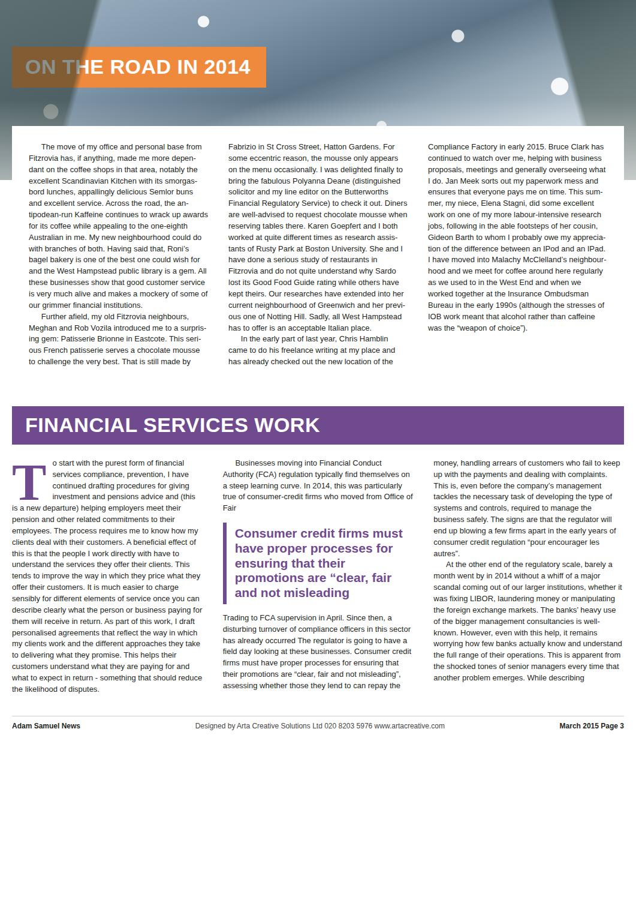On the road in 2014
The move of my office and personal base from Fitzrovia has, if anything, made me more dependant on the coffee shops in that area, notably the excellent Scandinavian Kitchen with its smorgasbord lunches, appallingly delicious Semlor buns and excellent service. Across the road, the antipodean-run Kaffeine continues to wrack up awards for its coffee while appealing to the one-eighth Australian in me. My new neighbourhood could do with branches of both. Having said that, Roni’s bagel bakery is one of the best one could wish for and the West Hampstead public library is a gem. All these businesses show that good customer service is very much alive and makes a mockery of some of our grimmer financial institutions.
Further afield, my old Fitzrovia neighbours, Meghan and Rob Vozila introduced me to a surprising gem: Patisserie Brionne in Eastcote. This serious French patisserie serves a chocolate mousse to challenge the very best. That is still made by Fabrizio in St Cross Street, Hatton Gardens. For some eccentric reason, the mousse only appears on the menu occasionally. I was delighted finally to bring the fabulous Polyanna Deane (distinguished solicitor and my line editor on the Butterworths Financial Regulatory Service) to check it out. Diners are well-advised to request chocolate mousse when reserving tables there. Karen Goepfert and I both worked at quite different times as research assistants of Rusty Park at Boston University. She and I have done a serious study of restaurants in Fitzrovia and do not quite understand why Sardo lost its Good Food Guide rating while others have kept theirs. Our researches have extended into her current neighbourhood of Greenwich and her previous one of Notting Hill. Sadly, all West Hampstead has to offer is an acceptable Italian place.
In the early part of last year, Chris Hamblin came to do his freelance writing at my place and has already checked out the new location of the Compliance Factory in early 2015. Bruce Clark has continued to watch over me, helping with business proposals, meetings and generally overseeing what I do. Jan Meek sorts out my paperwork mess and ensures that everyone pays me on time. This summer, my niece, Elena Stagni, did some excellent work on one of my more labour-intensive research jobs, following in the able footsteps of her cousin, Gideon Barth to whom I probably owe my appreciation of the difference between an IPod and an IPad. I have moved into Malachy McClelland’s neighbourhood and we meet for coffee around here regularly as we used to in the West End and when we worked together at the Insurance Ombudsman Bureau in the early 1990s (although the stresses of IOB work meant that alcohol rather than caffeine was the “weapon of choice”).
Financial services work
To start with the purest form of financial services compliance, prevention, I have continued drafting procedures for giving investment and pensions advice and (this is a new departure) helping employers meet their pension and other related commitments to their employees. The process requires me to know how my clients deal with their customers. A beneficial effect of this is that the people I work directly with have to understand the services they offer their clients. This tends to improve the way in which they price what they offer their customers. It is much easier to charge sensibly for different elements of service once you can describe clearly what the person or business paying for them will receive in return. As part of this work, I draft personalised agreements that reflect the way in which my clients work and the different approaches they take to delivering what they promise. This helps their customers understand what they are paying for and what to expect in return - something that should reduce the likelihood of disputes.
Businesses moving into Financial Conduct Authority (FCA) regulation typically find themselves on a steep learning curve. In 2014, this was particularly true of consumer-credit firms who moved from Office of Fair
Consumer credit firms must have proper processes for ensuring that their promotions are “clear, fair and not misleading
Trading to FCA supervision in April. Since then, a disturbing turnover of compliance officers in this sector has already occurred The regulator is going to have a field day looking at these businesses. Consumer credit firms must have proper processes for ensuring that their promotions are “clear, fair and not misleading”, assessing whether those they lend to can repay the money, handling arrears of customers who fail to keep up with the payments and dealing with complaints. This is, even before the company’s management tackles the necessary task of developing the type of systems and controls, required to manage the business safely. The signs are that the regulator will end up blowing a few firms apart in the early years of consumer credit regulation “pour encourager les autres”.
At the other end of the regulatory scale, barely a month went by in 2014 without a whiff of a major scandal coming out of our larger institutions, whether it was fixing LIBOR, laundering money or manipulating the foreign exchange markets. The banks’ heavy use of the bigger management consultancies is well-known. However, even with this help, it remains worrying how few banks actually know and understand the full range of their operations. This is apparent from the shocked tones of senior managers every time that another problem emerges. While describing
Adam Samuel News
Designed by Arta Creative Solutions Ltd 020 8203 5976 www.artacreative.com
March 2015 Page 3